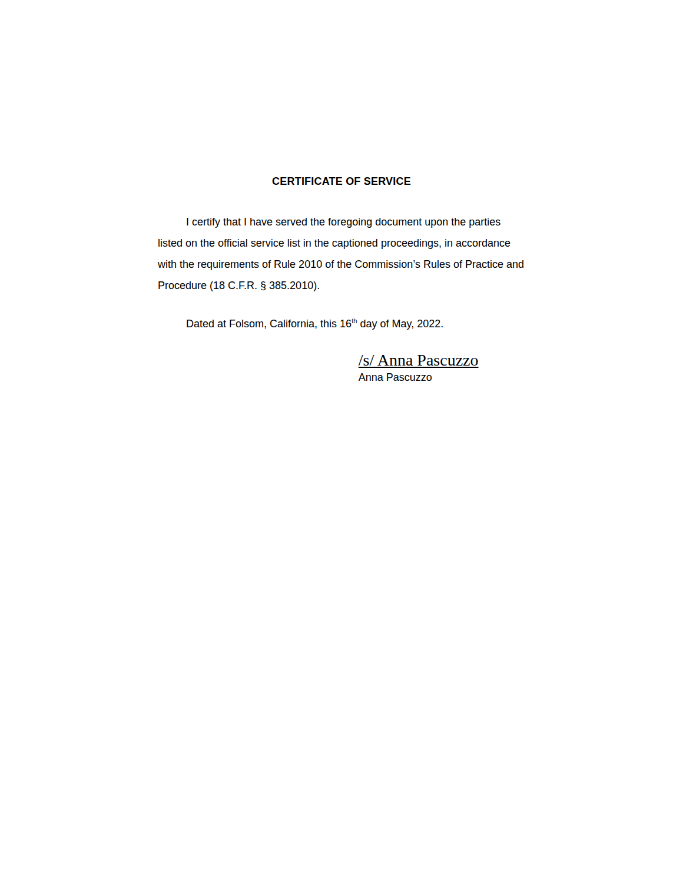CERTIFICATE OF SERVICE
I certify that I have served the foregoing document upon the parties listed on the official service list in the captioned proceedings, in accordance with the requirements of Rule 2010 of the Commission’s Rules of Practice and Procedure (18 C.F.R. § 385.2010).
Dated at Folsom, California, this 16th day of May, 2022.
/s/ Anna Pascuzzo
Anna Pascuzzo